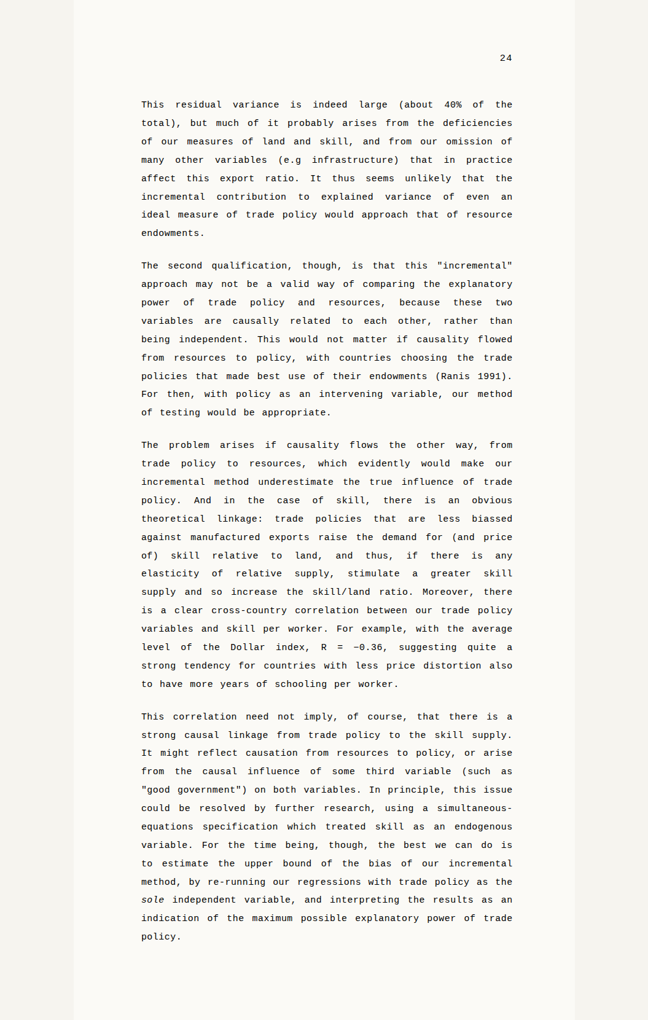24
This residual variance is indeed large (about 40% of the total), but much of it probably arises from the deficiencies of our measures of land and skill, and from our omission of many other variables (e.g infrastructure) that in practice affect this export ratio. It thus seems unlikely that the incremental contribution to explained variance of even an ideal measure of trade policy would approach that of resource endowments.
The second qualification, though, is that this "incremental" approach may not be a valid way of comparing the explanatory power of trade policy and resources, because these two variables are causally related to each other, rather than being independent. This would not matter if causality flowed from resources to policy, with countries choosing the trade policies that made best use of their endowments (Ranis 1991). For then, with policy as an intervening variable, our method of testing would be appropriate.
The problem arises if causality flows the other way, from trade policy to resources, which evidently would make our incremental method underestimate the true influence of trade policy. And in the case of skill, there is an obvious theoretical linkage: trade policies that are less biassed against manufactured exports raise the demand for (and price of) skill relative to land, and thus, if there is any elasticity of relative supply, stimulate a greater skill supply and so increase the skill/land ratio. Moreover, there is a clear cross-country correlation between our trade policy variables and skill per worker. For example, with the average level of the Dollar index, R = −0.36, suggesting quite a strong tendency for countries with less price distortion also to have more years of schooling per worker.
This correlation need not imply, of course, that there is a strong causal linkage from trade policy to the skill supply. It might reflect causation from resources to policy, or arise from the causal influence of some third variable (such as "good government") on both variables. In principle, this issue could be resolved by further research, using a simultaneous-equations specification which treated skill as an endogenous variable. For the time being, though, the best we can do is to estimate the upper bound of the bias of our incremental method, by re-running our regressions with trade policy as the sole independent variable, and interpreting the results as an indication of the maximum possible explanatory power of trade policy.